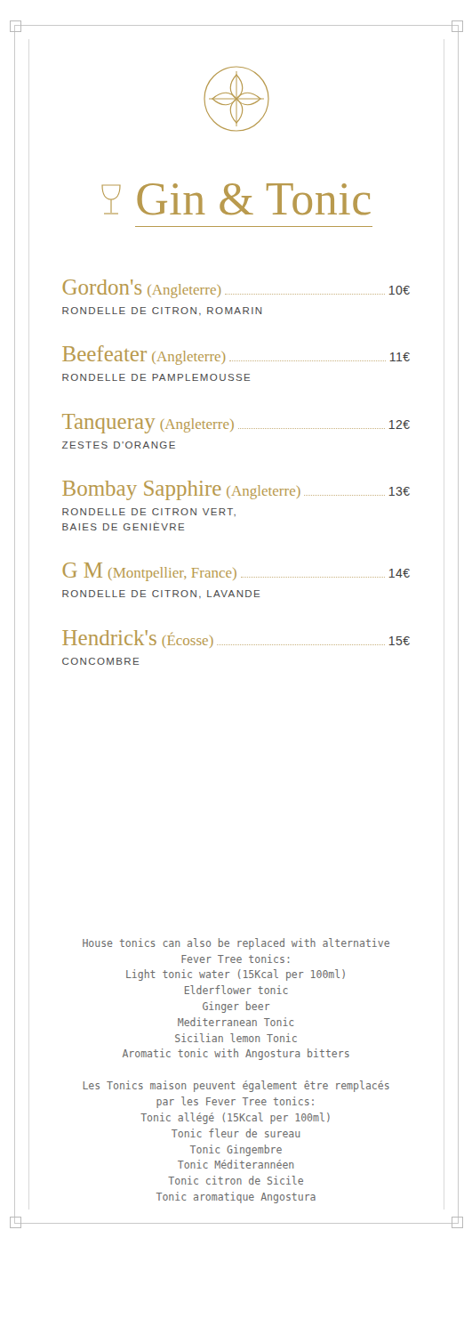Gin & Tonic
Gordon's (Angleterre) 10€
Rondelle de citron, romarin
Beefeater (Angleterre) 11€
Rondelle de pamplemousse
Tanqueray (Angleterre) 12€
Zestes d'orange
Bombay Sapphire (Angleterre) 13€
Rondelle de citron vert,
baies de genièvre
G M (Montpellier, France) 14€
Rondelle de citron, lavande
Hendrick's (Écosse) 15€
Concombre
House tonics can also be replaced with alternative
Fever Tree tonics:
Light tonic water (15Kcal per 100ml)
Elderflower tonic
Ginger beer
Mediterranean Tonic
Sicilian lemon Tonic
Aromatic tonic with Angostura bitters
Les Tonics maison peuvent également être remplacés
par les Fever Tree tonics:
Tonic allégé (15Kcal per 100ml)
Tonic fleur de sureau
Tonic Gingembre
Tonic Méditerannéen
Tonic citron de Sicile
Tonic aromatique Angostura